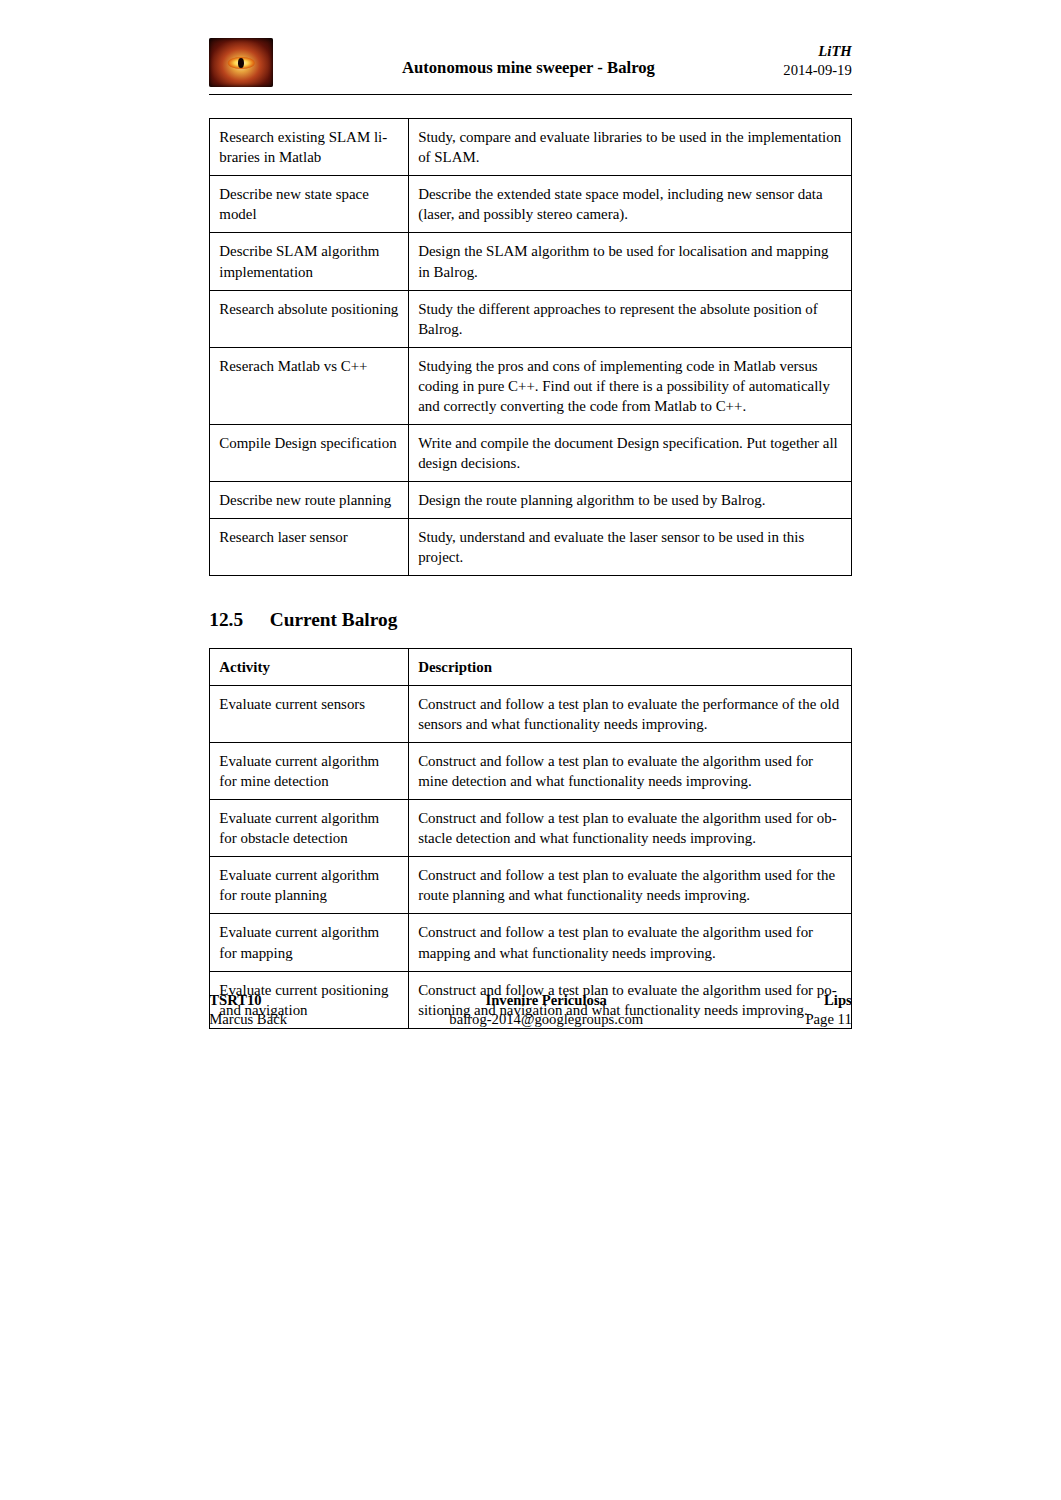Autonomous mine sweeper - Balrog
LiTH
2014-09-19
| Research existing SLAM libraries in Matlab | Study, compare and evaluate libraries to be used in the implementation of SLAM. |
| Describe new state space model | Describe the extended state space model, including new sensor data (laser, and possibly stereo camera). |
| Describe SLAM algorithm implementation | Design the SLAM algorithm to be used for localisation and mapping in Balrog. |
| Research absolute positioning | Study the different approaches to represent the absolute position of Balrog. |
| Reserach Matlab vs C++ | Studying the pros and cons of implementing code in Matlab versus coding in pure C++. Find out if there is a possibility of automatically and correctly converting the code from Matlab to C++. |
| Compile Design specification | Write and compile the document Design specification. Put together all design decisions. |
| Describe new route planning | Design the route planning algorithm to be used by Balrog. |
| Research laser sensor | Study, understand and evaluate the laser sensor to be used in this project. |
12.5 Current Balrog
| Activity | Description |
| --- | --- |
| Evaluate current sensors | Construct and follow a test plan to evaluate the performance of the old sensors and what functionality needs improving. |
| Evaluate current algorithm for mine detection | Construct and follow a test plan to evaluate the algorithm used for mine detection and what functionality needs improving. |
| Evaluate current algorithm for obstacle detection | Construct and follow a test plan to evaluate the algorithm used for obstacle detection and what functionality needs improving. |
| Evaluate current algorithm for route planning | Construct and follow a test plan to evaluate the algorithm used for the route planning and what functionality needs improving. |
| Evaluate current algorithm for mapping | Construct and follow a test plan to evaluate the algorithm used for mapping and what functionality needs improving. |
| Evaluate current positioning and navigation | Construct and follow a test plan to evaluate the algorithm used for positioning and navigation and what functionality needs improving. |
TSRT10
Marcus Bäck
Invenire Periculosa
balrog-2014@googlegroups.com
Lips
Page 11